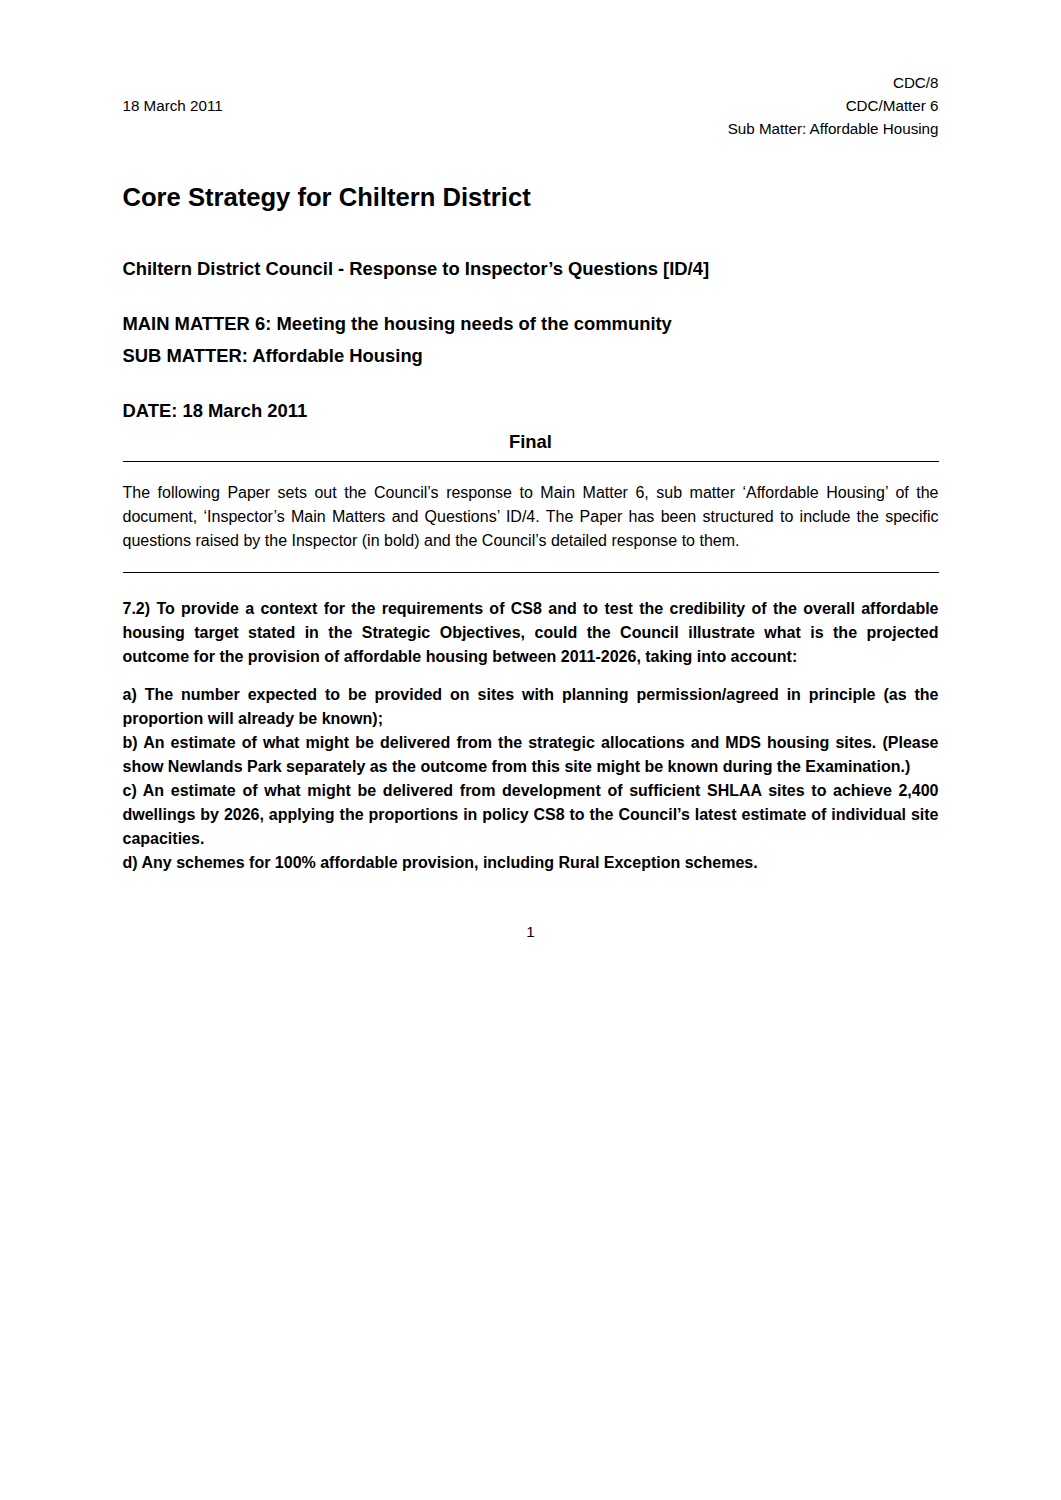CDC/8
18 March 2011
CDC/Matter 6
Sub Matter: Affordable Housing
Core Strategy for Chiltern District
Chiltern District Council - Response to Inspector’s Questions [ID/4]
MAIN MATTER 6: Meeting the housing needs of the community
SUB MATTER: Affordable Housing
DATE: 18 March 2011
Final
The following Paper sets out the Council’s response to Main Matter 6, sub matter ‘Affordable Housing’ of the document, ‘Inspector’s Main Matters and Questions’ ID/4. The Paper has been structured to include the specific questions raised by the Inspector (in bold) and the Council’s detailed response to them.
7.2) To provide a context for the requirements of CS8 and to test the credibility of the overall affordable housing target stated in the Strategic Objectives, could the Council illustrate what is the projected outcome for the provision of affordable housing between 2011-2026, taking into account:
a) The number expected to be provided on sites with planning permission/agreed in principle (as the proportion will already be known);
b) An estimate of what might be delivered from the strategic allocations and MDS housing sites. (Please show Newlands Park separately as the outcome from this site might be known during the Examination.)
c) An estimate of what might be delivered from development of sufficient SHLAA sites to achieve 2,400 dwellings by 2026, applying the proportions in policy CS8 to the Council’s latest estimate of individual site capacities.
d) Any schemes for 100% affordable provision, including Rural Exception schemes.
1